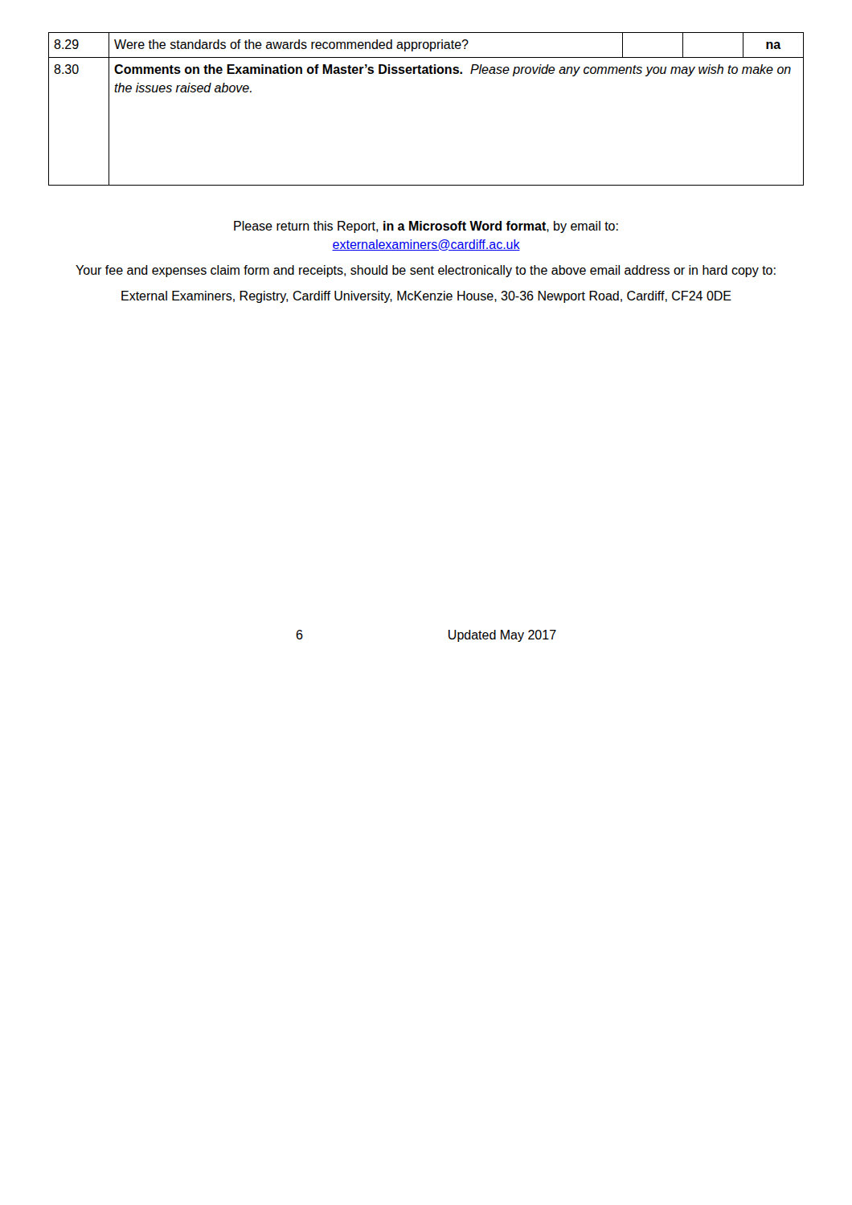| 8.29 | Were the standards of the awards recommended appropriate? | | | na |
| 8.30 | Comments on the Examination of Master’s Dissertations. Please provide any comments you may wish to make on the issues raised above. |
Please return this Report, in a Microsoft Word format, by email to:
externalexaminers@cardiff.ac.uk
Your fee and expenses claim form and receipts, should be sent electronically to the above email address or in hard copy to:
External Examiners, Registry, Cardiff University, McKenzie House, 30-36 Newport Road, Cardiff, CF24 0DE
6 Updated May 2017